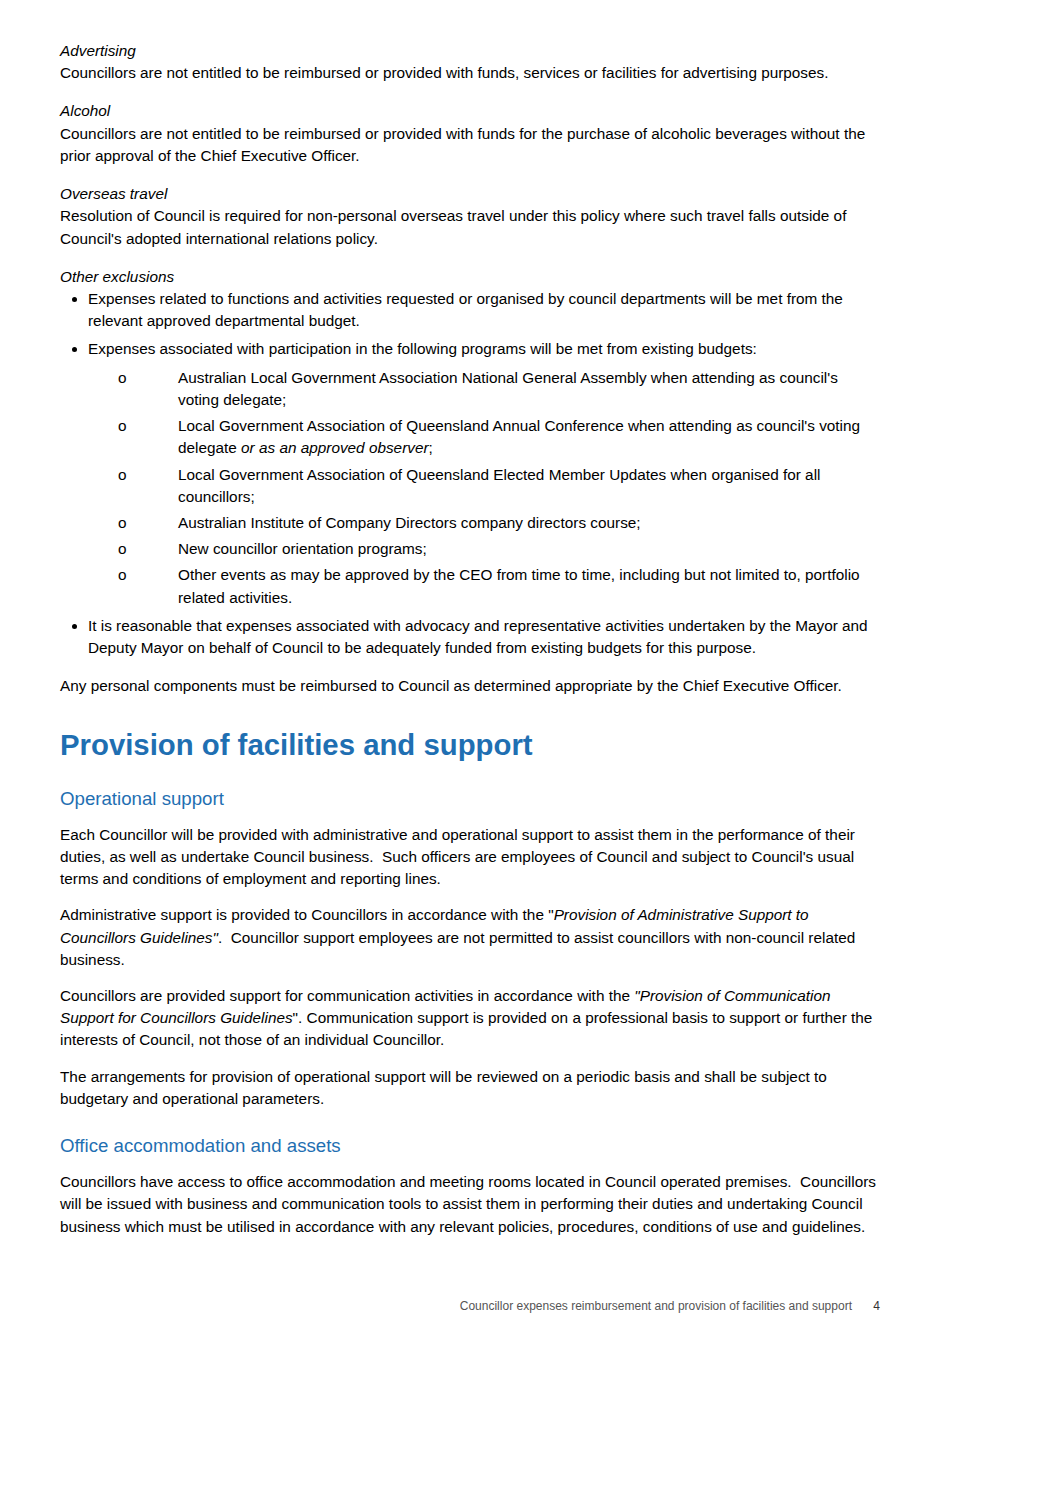Advertising
Councillors are not entitled to be reimbursed or provided with funds, services or facilities for advertising purposes.
Alcohol
Councillors are not entitled to be reimbursed or provided with funds for the purchase of alcoholic beverages without the prior approval of the Chief Executive Officer.
Overseas travel
Resolution of Council is required for non-personal overseas travel under this policy where such travel falls outside of Council's adopted international relations policy.
Other exclusions
Expenses related to functions and activities requested or organised by council departments will be met from the relevant approved departmental budget.
Expenses associated with participation in the following programs will be met from existing budgets:
Australian Local Government Association National General Assembly when attending as council's voting delegate;
Local Government Association of Queensland Annual Conference when attending as council's voting delegate or as an approved observer;
Local Government Association of Queensland Elected Member Updates when organised for all councillors;
Australian Institute of Company Directors company directors course;
New councillor orientation programs;
Other events as may be approved by the CEO from time to time, including but not limited to, portfolio related activities.
It is reasonable that expenses associated with advocacy and representative activities undertaken by the Mayor and Deputy Mayor on behalf of Council to be adequately funded from existing budgets for this purpose.
Any personal components must be reimbursed to Council as determined appropriate by the Chief Executive Officer.
Provision of facilities and support
Operational support
Each Councillor will be provided with administrative and operational support to assist them in the performance of their duties, as well as undertake Council business. Such officers are employees of Council and subject to Council's usual terms and conditions of employment and reporting lines.
Administrative support is provided to Councillors in accordance with the "Provision of Administrative Support to Councillors Guidelines". Councillor support employees are not permitted to assist councillors with non-council related business.
Councillors are provided support for communication activities in accordance with the "Provision of Communication Support for Councillors Guidelines". Communication support is provided on a professional basis to support or further the interests of Council, not those of an individual Councillor.
The arrangements for provision of operational support will be reviewed on a periodic basis and shall be subject to budgetary and operational parameters.
Office accommodation and assets
Councillors have access to office accommodation and meeting rooms located in Council operated premises. Councillors will be issued with business and communication tools to assist them in performing their duties and undertaking Council business which must be utilised in accordance with any relevant policies, procedures, conditions of use and guidelines.
Councillor expenses reimbursement and provision of facilities and support 4